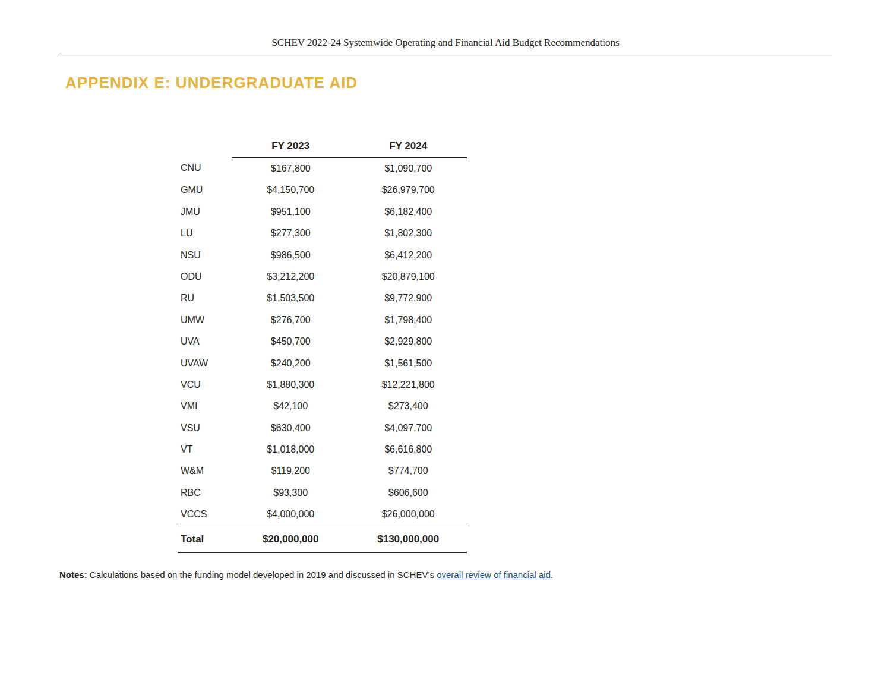SCHEV 2022-24 Systemwide Operating and Financial Aid Budget Recommendations
Appendix E: Undergraduate Aid
| | FY 2023 | FY 2024 |
| --- | --- | --- |
| CNU | $167,800 | $1,090,700 |
| GMU | $4,150,700 | $26,979,700 |
| JMU | $951,100 | $6,182,400 |
| LU | $277,300 | $1,802,300 |
| NSU | $986,500 | $6,412,200 |
| ODU | $3,212,200 | $20,879,100 |
| RU | $1,503,500 | $9,772,900 |
| UMW | $276,700 | $1,798,400 |
| UVA | $450,700 | $2,929,800 |
| UVAW | $240,200 | $1,561,500 |
| VCU | $1,880,300 | $12,221,800 |
| VMI | $42,100 | $273,400 |
| VSU | $630,400 | $4,097,700 |
| VT | $1,018,000 | $6,616,800 |
| W&M | $119,200 | $774,700 |
| RBC | $93,300 | $606,600 |
| VCCS | $4,000,000 | $26,000,000 |
| Total | $20,000,000 | $130,000,000 |
Notes: Calculations based on the funding model developed in 2019 and discussed in SCHEV’s overall review of financial aid.